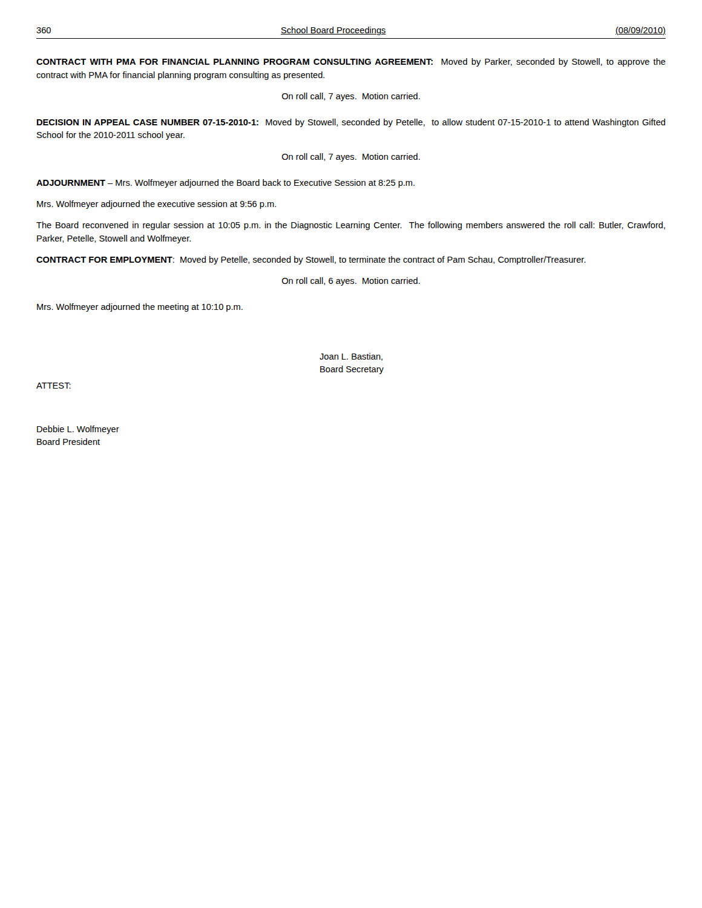360 School Board Proceedings (08/09/2010)
CONTRACT WITH PMA FOR FINANCIAL PLANNING PROGRAM CONSULTING AGREEMENT: Moved by Parker, seconded by Stowell, to approve the contract with PMA for financial planning program consulting as presented.
On roll call, 7 ayes. Motion carried.
DECISION IN APPEAL CASE NUMBER 07-15-2010-1: Moved by Stowell, seconded by Petelle, to allow student 07-15-2010-1 to attend Washington Gifted School for the 2010-2011 school year.
On roll call, 7 ayes. Motion carried.
ADJOURNMENT – Mrs. Wolfmeyer adjourned the Board back to Executive Session at 8:25 p.m.
Mrs. Wolfmeyer adjourned the executive session at 9:56 p.m.
The Board reconvened in regular session at 10:05 p.m. in the Diagnostic Learning Center. The following members answered the roll call: Butler, Crawford, Parker, Petelle, Stowell and Wolfmeyer.
CONTRACT FOR EMPLOYMENT: Moved by Petelle, seconded by Stowell, to terminate the contract of Pam Schau, Comptroller/Treasurer.
On roll call, 6 ayes. Motion carried.
Mrs. Wolfmeyer adjourned the meeting at 10:10 p.m.
Joan L. Bastian,
Board Secretary
ATTEST:
Debbie L. Wolfmeyer
Board President